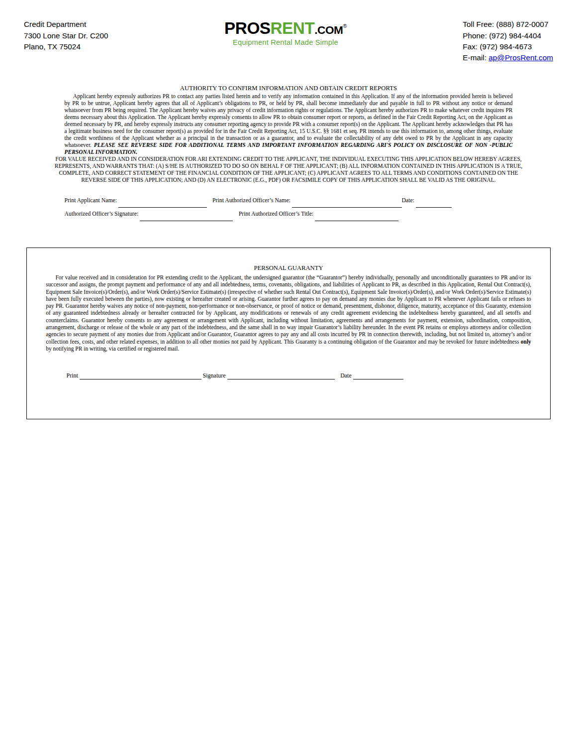Credit Department
7300 Lone Star Dr. C200
Plano, TX 75024
PROS RENT.COM®
Equipment Rental Made Simple
Toll Free: (888) 872-0007
Phone: (972) 984-4404
Fax: (972) 984-4673
E-mail: ap@ProsRent.com
AUTHORITY TO CONFIRM INFORMATION AND OBTAIN CREDIT REPORTS
Applicant hereby expressly authorizes PR to contact any parties listed herein and to verify any information contained in this Application. If any of the information provided herein is believed by PR to be untrue, Applicant hereby agrees that all of Applicant’s obligations to PR, or held by PR, shall become immediately due and payable in full to PR without any notice or demand whatsoever from PR being required. The Applicant hereby waives any privacy of credit information rights or regulations. The Applicant hereby authorizes PR to make whatever credit inquires PR deems necessary about this Application. The Applicant hereby expressly consents to allow PR to obtain consumer report or reports, as defined in the Fair Credit Reporting Act, on the Applicant as deemed necessary by PR, and hereby expressly instructs any consumer reporting agency to provide PR with a consumer report(s) on the Applicant. The Applicant hereby acknowledges that PR has a legitimate business need for the consumer report(s) as provided for in the Fair Credit Reporting Act, 15 U.S.C. §§ 1681 et seq. PR intends to use this information to, among other things, evaluate the credit worthiness of the Applicant whether as a principal in the transaction or as a guarantor, and to evaluate the collectability of any debt owed to PR by the Applicant in any capacity whatsoever. PLEASE SEE REVERSE SIDE FOR ADDITIONAL TERMS AND IMPORTANT INFORMATION REGARDING ARI'S POLICY ON DISCLOSURE OF NON -PUBLIC PERSONAL INFORMATION.
FOR VALUE RECEIVED AND IN CONSIDERATION FOR ARI EXTENDING CREDIT TO THE APPLICANT, THE INDIVIDUAL EXECUTING THIS APPLICATION BELOW HEREBY AGREES, REPRESENTS, AND WARRANTS THAT: (A) S/HE IS AUTHORIZED TO DO SO ON BEHAL F OF THE APPLICANT; (B) ALL INFORMATION CONTAINED IN THIS APPLICATION IS A TRUE, COMPLETE, AND CORRECT STATEMENT OF THE FINANCIAL CONDITION OF THE APPLICANT; (C) APPLICANT AGREES TO ALL TERMS AND CONDITIONS CONTAINED ON THE REVERSE SIDE OF THIS APPLICATION; AND (D) AN ELECTRONIC (E.G., PDF) OR FACSIMILE COPY OF THIS APPLICATION SHALL BE VALID AS THE ORIGINAL.
Print Applicant Name: Print Authorized Officer’s Name: Date:
Authorized Officer’s Signature: Print Authorized Officer’s Title:
PERSONAL GUARANTY
For value received and in consideration for PR extending credit to the Applicant, the undersigned guarantor (the “Guarantor”) hereby individually, personally and unconditionally guarantees to PR and/or its successor and assigns, the prompt payment and performance of any and all indebtedness, terms, covenants, obligations, and liabilities of Applicant to PR, as described in this Application, Rental Out Contract(s), Equipment Sale Invoice(s)/Order(s), and/or Work Order(s)/Service Estimate(s) (irrespective of whether such Rental Out Contract(s), Equipment Sale Invoice(s)/Order(s), and/or Work Order(s)/Service Estimate(s) have been fully executed between the parties), now existing or hereafter created or arising. Guarantor further agrees to pay on demand any monies due by Applicant to PR whenever Applicant fails or refuses to pay PR. Guarantor hereby waives any notice of non-payment, non-performance or non-observance, or proof of notice or demand, presentment, dishonor, diligence, maturity, acceptance of this Guaranty, extension of any guaranteed indebtedness already or hereafter contracted for by Applicant, any modifications or renewals of any credit agreement evidencing the indebtedness hereby guaranteed, and all setoffs and counterclaims. Guarantor hereby consents to any agreement or arrangement with Applicant, including without limitation, agreements and arrangements for payment, extension, subordination, composition, arrangement, discharge or release of the whole or any part of the indebtedness, and the same shall in no way impair Guarantor’s liability hereunder. In the event PR retains or employs attorneys and/or collection agencies to secure payment of any monies due from Applicant and/or Guarantor, Guarantor agrees to pay any and all costs incurred by PR in connection therewith, including, but not limited to, attorney’s and/or collection fees, costs, and other related expenses, in addition to all other monies not paid by Applicant. This Guaranty is a continuing obligation of the Guarantor and may be revoked for future indebtedness only by notifying PR in writing, via certified or registered mail.
Print Signature Date